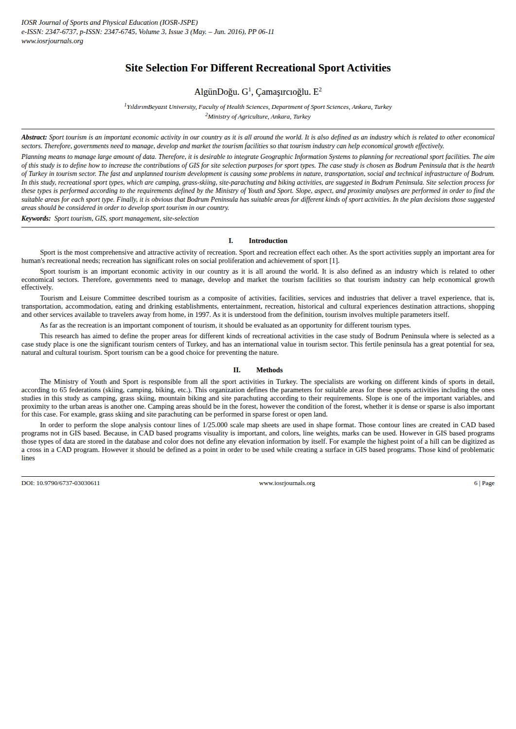IOSR Journal of Sports and Physical Education (IOSR-JSPE)
e-ISSN: 2347-6737, p-ISSN: 2347-6745, Volume 3, Issue 3 (May. – Jun. 2016), PP 06-11
www.iosrjournals.org
Site Selection For Different Recreational Sport Activities
AlgünDoğu. G1, Çamaşırcıoğlu. E2
1YıldırımBeyazıt University, Faculty of Health Sciences, Department of Sport Sciences, Ankara, Turkey
2Ministry of Agriculture, Ankara, Turkey
Abstract: Sport tourism is an important economic activity in our country as it is all around the world. It is also defined as an industry which is related to other economical sectors. Therefore, governments need to manage, develop and market the tourism facilities so that tourism industry can help economical growth effectively.
Planning means to manage large amount of data. Therefore, it is desirable to integrate Geographic Information Systems to planning for recreational sport facilities. The aim of this study is to define how to increase the contributions of GIS for site selection purposes for sport types. The case study is chosen as Bodrum Peninsula that is the hearth of Turkey in tourism sector. The fast and unplanned tourism development is causing some problems in nature, transportation, social and technical infrastructure of Bodrum. In this study, recreational sport types, which are camping, grass-skiing, site-parachuting and biking activities, are suggested in Bodrum Peninsula. Site selection process for these types is performed according to the requirements defined by the Ministry of Youth and Sport. Slope, aspect, and proximity analyses are performed in order to find the suitable areas for each sport type. Finally, it is obvious that Bodrum Peninsula has suitable areas for different kinds of sport activities. In the plan decisions those suggested areas should be considered in order to develop sport tourism in our country.
Keywords: Sport tourism, GIS, sport management, site-selection
I. Introduction
Sport is the most comprehensive and attractive activity of recreation. Sport and recreation effect each other. As the sport activities supply an important area for human's recreational needs; recreation has significant roles on social proliferation and achievement of sport [1].
Sport tourism is an important economic activity in our country as it is all around the world. It is also defined as an industry which is related to other economical sectors. Therefore, governments need to manage, develop and market the tourism facilities so that tourism industry can help economical growth effectively.
Tourism and Leisure Committee described tourism as a composite of activities, facilities, services and industries that deliver a travel experience, that is, transportation, accommodation, eating and drinking establishments, entertainment, recreation, historical and cultural experiences destination attractions, shopping and other services available to travelers away from home, in 1997. As it is understood from the definition, tourism involves multiple parameters itself.
As far as the recreation is an important component of tourism, it should be evaluated as an opportunity for different tourism types.
This research has aimed to define the proper areas for different kinds of recreational activities in the case study of Bodrum Peninsula where is selected as a case study place is one the significant tourism centers of Turkey, and has an international value in tourism sector. This fertile peninsula has a great potential for sea, natural and cultural tourism. Sport tourism can be a good choice for preventing the nature.
II. Methods
The Ministry of Youth and Sport is responsible from all the sport activities in Turkey. The specialists are working on different kinds of sports in detail, according to 65 federations (skiing, camping, biking, etc.). This organization defines the parameters for suitable areas for these sports activities including the ones studies in this study as camping, grass skiing, mountain biking and site parachuting according to their requirements. Slope is one of the important variables, and proximity to the urban areas is another one. Camping areas should be in the forest, however the condition of the forest, whether it is dense or sparse is also important for this case. For example, grass skiing and site parachuting can be performed in sparse forest or open land.
In order to perform the slope analysis contour lines of 1/25.000 scale map sheets are used in shape format. Those contour lines are created in CAD based programs not in GIS based. Because, in CAD based programs visuality is important, and colors, line weights, marks can be used. However in GIS based programs those types of data are stored in the database and color does not define any elevation information by itself. For example the highest point of a hill can be digitized as a cross in a CAD program. However it should be defined as a point in order to be used while creating a surface in GIS based programs. Those kind of problematic lines
DOI: 10.9790/6737-03030611 www.iosrjournals.org 6 | Page